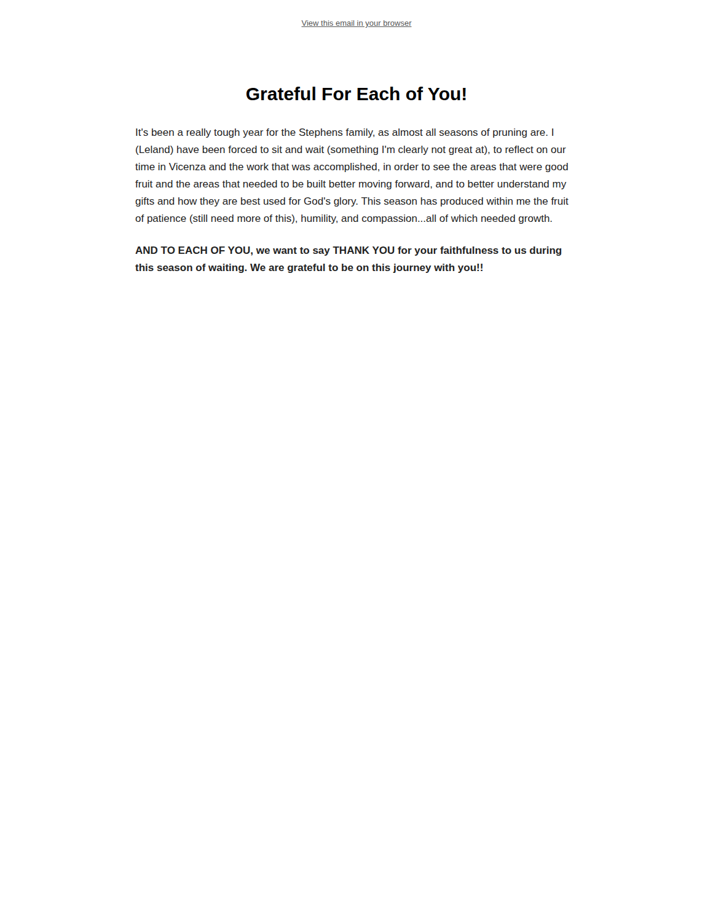View this email in your browser
Grateful For Each of You!
It's been a really tough year for the Stephens family, as almost all seasons of pruning are. I (Leland) have been forced to sit and wait (something I'm clearly not great at), to reflect on our time in Vicenza and the work that was accomplished, in order to see the areas that were good fruit and the areas that needed to be built better moving forward, and to better understand my gifts and how they are best used for God's glory. This season has produced within me the fruit of patience (still need more of this), humility, and compassion...all of which needed growth.
AND TO EACH OF YOU, we want to say THANK YOU for your faithfulness to us during this season of waiting. We are grateful to be on this journey with you!!